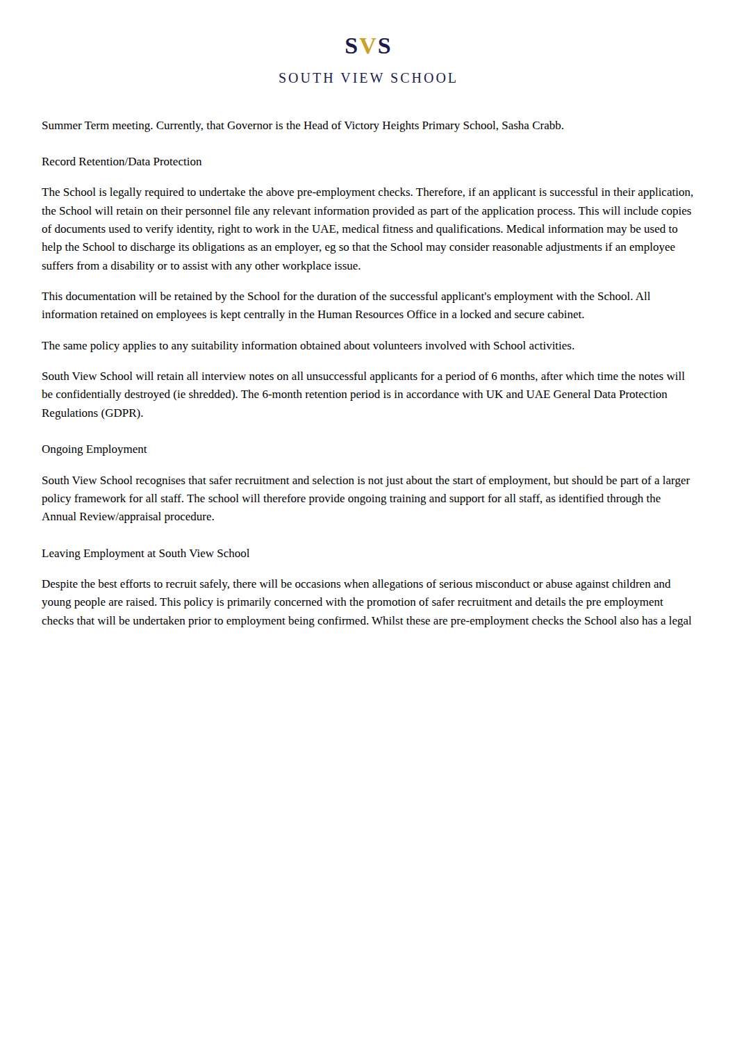SVS
SOUTH VIEW SCHOOL
Summer Term meeting. Currently, that Governor is the Head of Victory Heights Primary School, Sasha Crabb.
Record Retention/Data Protection
The School is legally required to undertake the above pre-employment checks. Therefore, if an applicant is successful in their application, the School will retain on their personnel file any relevant information provided as part of the application process. This will include copies of documents used to verify identity, right to work in the UAE, medical fitness and qualifications. Medical information may be used to help the School to discharge its obligations as an employer, eg so that the School may consider reasonable adjustments if an employee suffers from a disability or to assist with any other workplace issue.
This documentation will be retained by the School for the duration of the successful applicant's employment with the School. All information retained on employees is kept centrally in the Human Resources Office in a locked and secure cabinet.
The same policy applies to any suitability information obtained about volunteers involved with School activities.
South View School will retain all interview notes on all unsuccessful applicants for a period of 6 months, after which time the notes will be confidentially destroyed (ie shredded). The 6-month retention period is in accordance with UK and UAE General Data Protection Regulations (GDPR).
Ongoing Employment
South View School recognises that safer recruitment and selection is not just about the start of employment, but should be part of a larger policy framework for all staff. The school will therefore provide ongoing training and support for all staff, as identified through the Annual Review/appraisal procedure.
Leaving Employment at South View School
Despite the best efforts to recruit safely, there will be occasions when allegations of serious misconduct or abuse against children and young people are raised. This policy is primarily concerned with the promotion of safer recruitment and details the pre employment checks that will be undertaken prior to employment being confirmed. Whilst these are pre-employment checks the School also has a legal